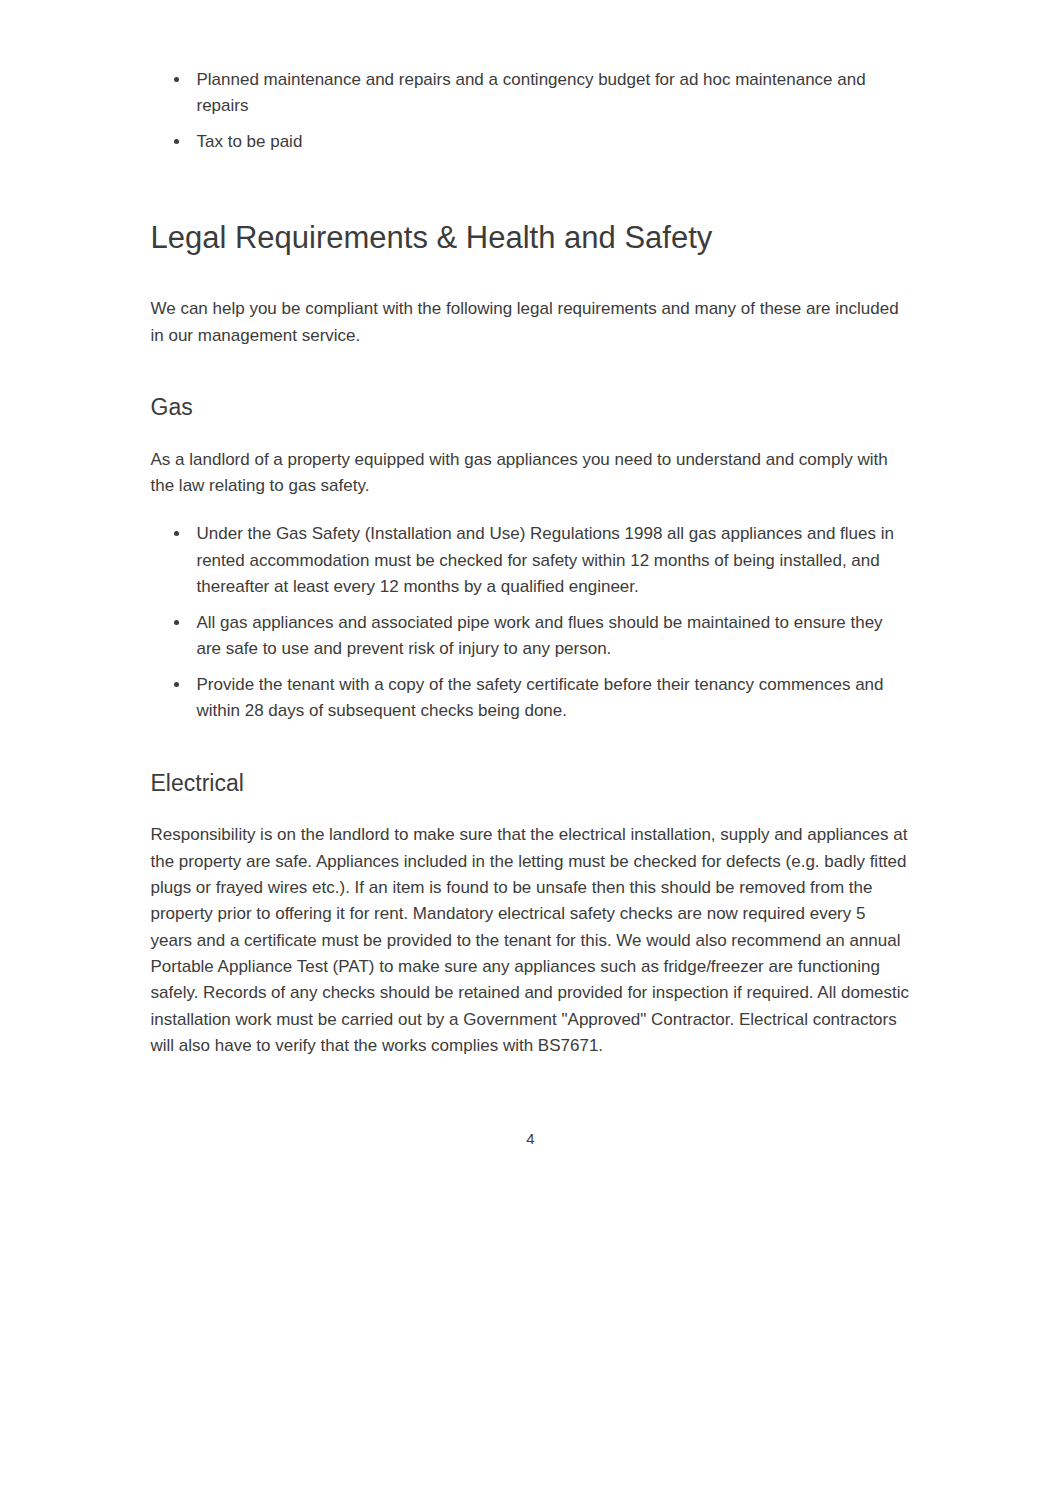Planned maintenance and repairs and a contingency budget for ad hoc maintenance and repairs
Tax to be paid
Legal Requirements & Health and Safety
We can help you be compliant with the following legal requirements and many of these are included in our management service.
Gas
As a landlord of a property equipped with gas appliances you need to understand and comply with the law relating to gas safety.
Under the Gas Safety (Installation and Use) Regulations 1998 all gas appliances and flues in rented accommodation must be checked for safety within 12 months of being installed, and thereafter at least every 12 months by a qualified engineer.
All gas appliances and associated pipe work and flues should be maintained to ensure they are safe to use and prevent risk of injury to any person.
Provide the tenant with a copy of the safety certificate before their tenancy commences and within 28 days of subsequent checks being done.
Electrical
Responsibility is on the landlord to make sure that the electrical installation, supply and appliances at the property are safe. Appliances included in the letting must be checked for defects (e.g. badly fitted plugs or frayed wires etc.). If an item is found to be unsafe then this should be removed from the property prior to offering it for rent. Mandatory electrical safety checks are now required every 5 years and a certificate must be provided to the tenant for this. We would also recommend an annual Portable Appliance Test (PAT) to make sure any appliances such as fridge/freezer are functioning safely. Records of any checks should be retained and provided for inspection if required. All domestic installation work must be carried out by a Government "Approved" Contractor. Electrical contractors will also have to verify that the works complies with BS7671.
4